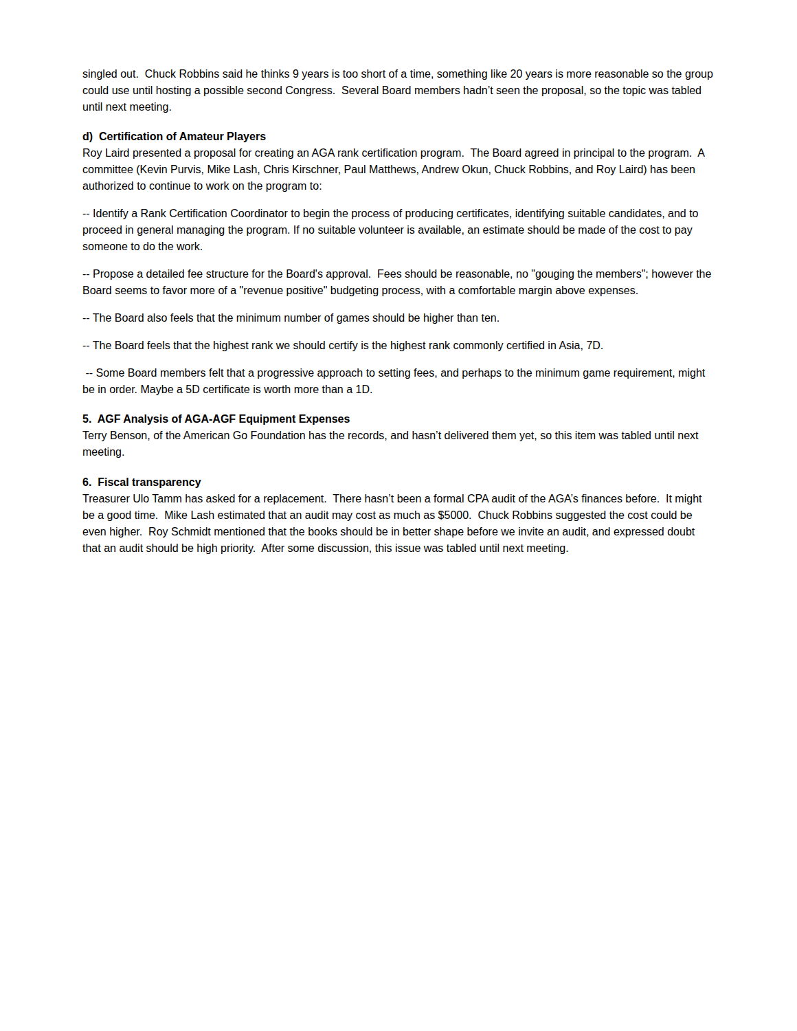singled out. Chuck Robbins said he thinks 9 years is too short of a time, something like 20 years is more reasonable so the group could use until hosting a possible second Congress. Several Board members hadn’t seen the proposal, so the topic was tabled until next meeting.
d) Certification of Amateur Players
Roy Laird presented a proposal for creating an AGA rank certification program. The Board agreed in principal to the program. A committee (Kevin Purvis, Mike Lash, Chris Kirschner, Paul Matthews, Andrew Okun, Chuck Robbins, and Roy Laird) has been authorized to continue to work on the program to:
-- Identify a Rank Certification Coordinator to begin the process of producing certificates, identifying suitable candidates, and to proceed in general managing the program. If no suitable volunteer is available, an estimate should be made of the cost to pay someone to do the work.
-- Propose a detailed fee structure for the Board's approval. Fees should be reasonable, no "gouging the members"; however the Board seems to favor more of a "revenue positive" budgeting process, with a comfortable margin above expenses.
-- The Board also feels that the minimum number of games should be higher than ten.
-- The Board feels that the highest rank we should certify is the highest rank commonly certified in Asia, 7D.
-- Some Board members felt that a progressive approach to setting fees, and perhaps to the minimum game requirement, might be in order. Maybe a 5D certificate is worth more than a 1D.
5. AGF Analysis of AGA-AGF Equipment Expenses
Terry Benson, of the American Go Foundation has the records, and hasn’t delivered them yet, so this item was tabled until next meeting.
6. Fiscal transparency
Treasurer Ulo Tamm has asked for a replacement. There hasn’t been a formal CPA audit of the AGA’s finances before. It might be a good time. Mike Lash estimated that an audit may cost as much as $5000. Chuck Robbins suggested the cost could be even higher. Roy Schmidt mentioned that the books should be in better shape before we invite an audit, and expressed doubt that an audit should be high priority. After some discussion, this issue was tabled until next meeting.